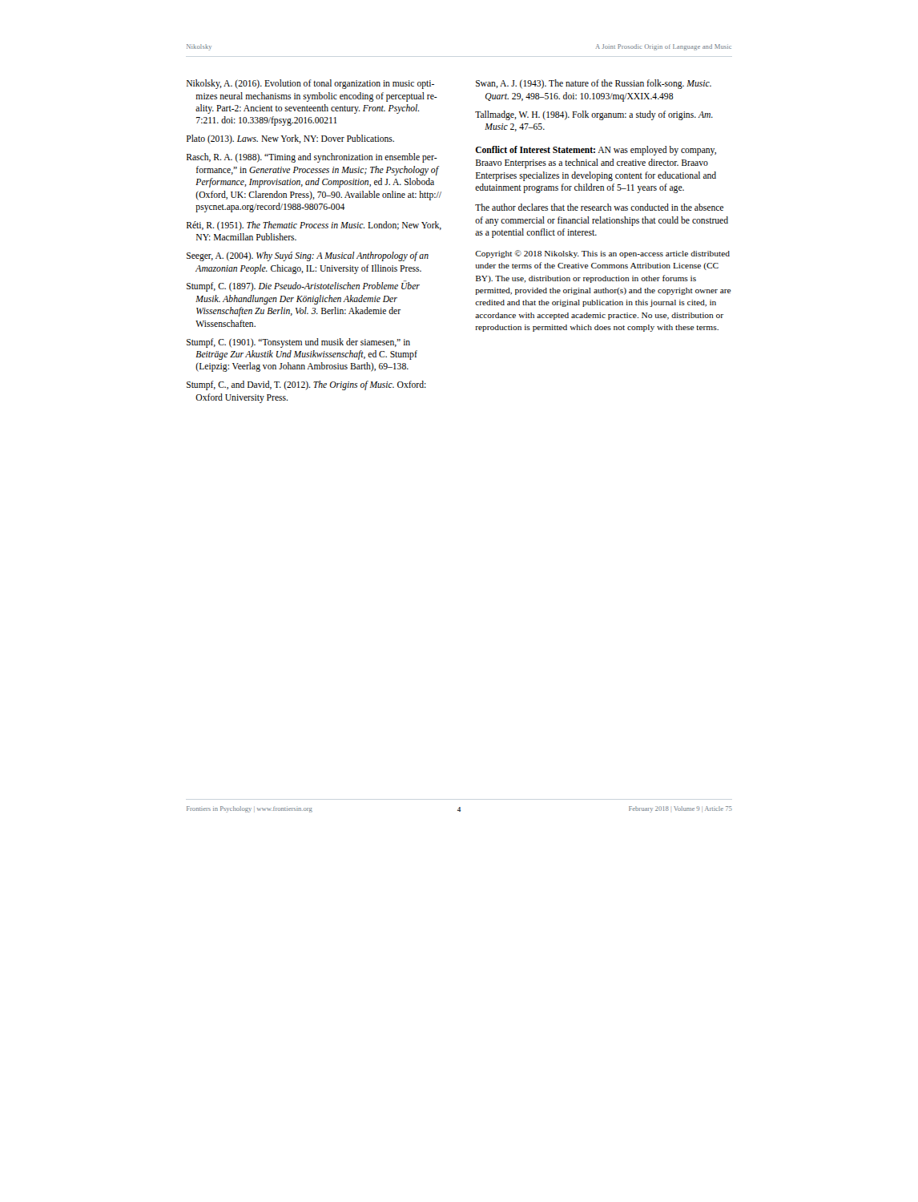Nikolsky A Joint Prosodic Origin of Language and Music
Nikolsky, A. (2016). Evolution of tonal organization in music optimizes neural mechanisms in symbolic encoding of perceptual reality. Part-2: Ancient to seventeenth century. Front. Psychol. 7:211. doi: 10.3389/fpsyg.2016.00211
Plato (2013). Laws. New York, NY: Dover Publications.
Rasch, R. A. (1988). “Timing and synchronization in ensemble performance,” in Generative Processes in Music; The Psychology of Performance, Improvisation, and Composition, ed J. A. Sloboda (Oxford, UK: Clarendon Press), 70–90. Available online at: http://psycnet.apa.org/record/1988-98076-004
Réti, R. (1951). The Thematic Process in Music. London; New York, NY: Macmillan Publishers.
Seeger, A. (2004). Why Suyá Sing: A Musical Anthropology of an Amazonian People. Chicago, IL: University of Illinois Press.
Stumpf, C. (1897). Die Pseudo-Aristotelischen Probleme Über Musik. Abhandlungen Der Königlichen Akademie Der Wissenschaften Zu Berlin, Vol. 3. Berlin: Akademie der Wissenschaften.
Stumpf, C. (1901). “Tonsystem und musik der siamesen,” in Beiträge Zur Akustik Und Musikwissenschaft, ed C. Stumpf (Leipzig: Veerlag von Johann Ambrosius Barth), 69–138.
Stumpf, C., and David, T. (2012). The Origins of Music. Oxford: Oxford University Press.
Swan, A. J. (1943). The nature of the Russian folk-song. Music. Quart. 29, 498–516. doi: 10.1093/mq/XXIX.4.498
Tallmadge, W. H. (1984). Folk organum: a study of origins. Am. Music 2, 47–65.
Conflict of Interest Statement: AN was employed by company, Braavo Enterprises as a technical and creative director. Braavo Enterprises specializes in developing content for educational and edutainment programs for children of 5–11 years of age.
The author declares that the research was conducted in the absence of any commercial or financial relationships that could be construed as a potential conflict of interest.
Copyright © 2018 Nikolsky. This is an open-access article distributed under the terms of the Creative Commons Attribution License (CC BY). The use, distribution or reproduction in other forums is permitted, provided the original author(s) and the copyright owner are credited and that the original publication in this journal is cited, in accordance with accepted academic practice. No use, distribution or reproduction is permitted which does not comply with these terms.
Frontiers in Psychology | www.frontiersin.org 4 February 2018 | Volume 9 | Article 75